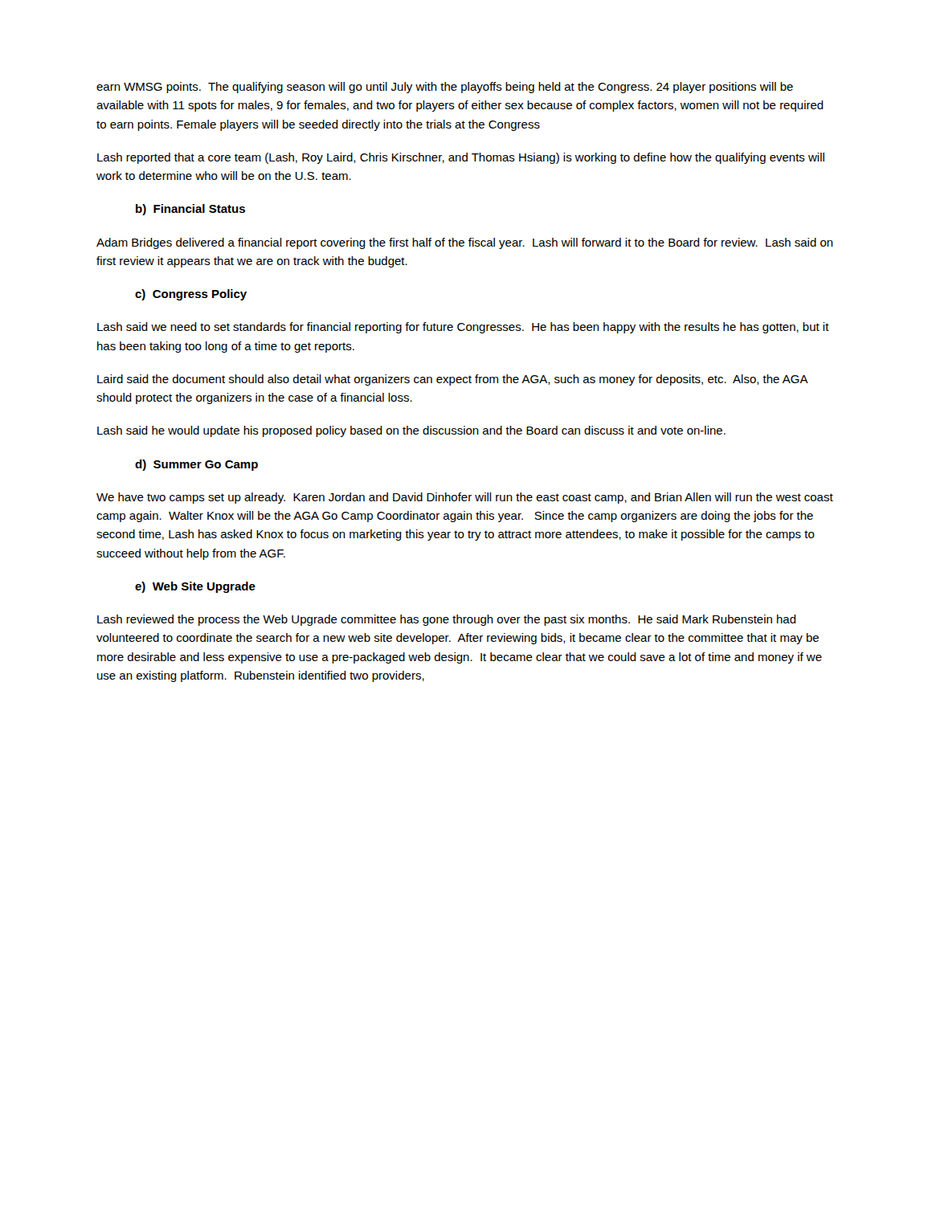earn WMSG points. The qualifying season will go until July with the playoffs being held at the Congress. 24 player positions will be available with 11 spots for males, 9 for females, and two for players of either sex because of complex factors, women will not be required to earn points. Female players will be seeded directly into the trials at the Congress
Lash reported that a core team (Lash, Roy Laird, Chris Kirschner, and Thomas Hsiang) is working to define how the qualifying events will work to determine who will be on the U.S. team.
b) Financial Status
Adam Bridges delivered a financial report covering the first half of the fiscal year. Lash will forward it to the Board for review. Lash said on first review it appears that we are on track with the budget.
c) Congress Policy
Lash said we need to set standards for financial reporting for future Congresses. He has been happy with the results he has gotten, but it has been taking too long of a time to get reports.
Laird said the document should also detail what organizers can expect from the AGA, such as money for deposits, etc. Also, the AGA should protect the organizers in the case of a financial loss.
Lash said he would update his proposed policy based on the discussion and the Board can discuss it and vote on-line.
d) Summer Go Camp
We have two camps set up already. Karen Jordan and David Dinhofer will run the east coast camp, and Brian Allen will run the west coast camp again. Walter Knox will be the AGA Go Camp Coordinator again this year. Since the camp organizers are doing the jobs for the second time, Lash has asked Knox to focus on marketing this year to try to attract more attendees, to make it possible for the camps to succeed without help from the AGF.
e) Web Site Upgrade
Lash reviewed the process the Web Upgrade committee has gone through over the past six months. He said Mark Rubenstein had volunteered to coordinate the search for a new web site developer. After reviewing bids, it became clear to the committee that it may be more desirable and less expensive to use a pre-packaged web design. It became clear that we could save a lot of time and money if we use an existing platform. Rubenstein identified two providers,